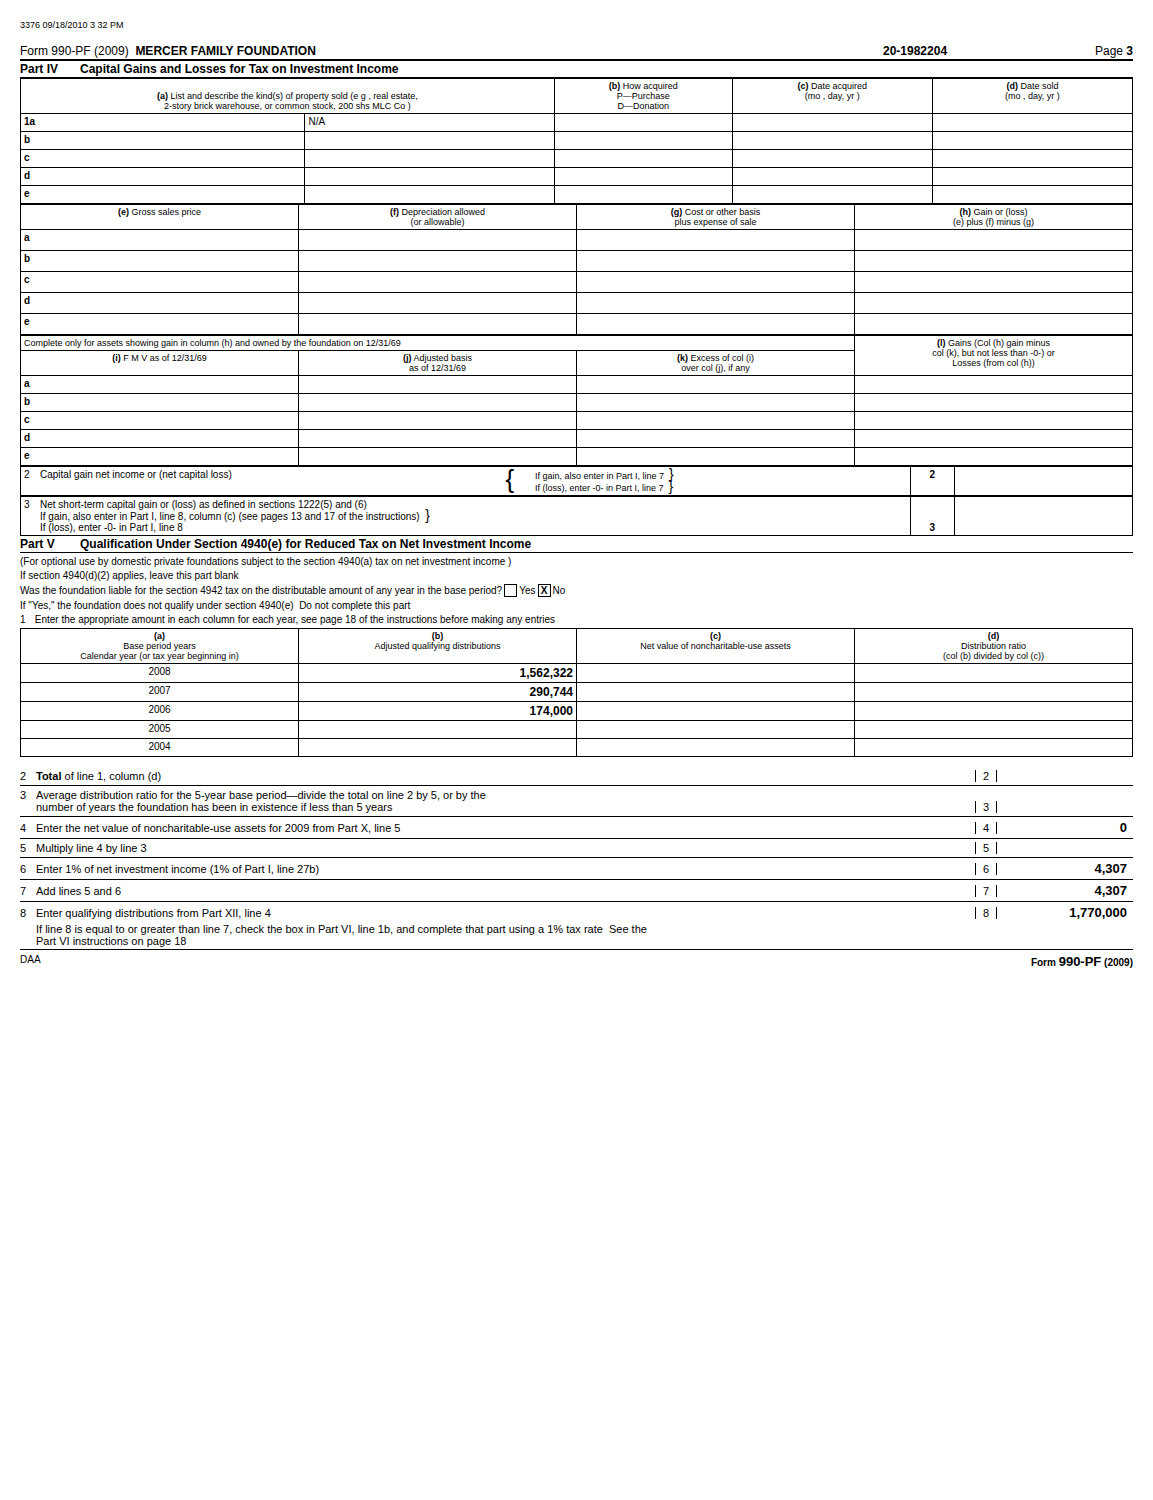3376 09/18/2010 3 32 PM
Form 990-PF (2009) MERCER FAMILY FOUNDATION
20-1982204
Page 3
Part IV
Capital Gains and Losses for Tax on Investment Income
| (a) List and describe the kind(s) of property sold (e g , real estate, 2-story brick warehouse, or common stock, 200 shs MLC Co ) | (b) How acquired P—Purchase D—Donation | (c) Date acquired (mo , day, yr ) | (d) Date sold (mo , day, yr ) |
| 1a | N/A | | | |
| b | | | | |
| c | | | | |
| d | | | | |
| e | | | | |
| (e) Gross sales price | (f) Depreciation allowed (or allowable) | (g) Cost or other basis plus expense of sale | (h) Gain or (loss) (e) plus (f) minus (g) |
| a | | | |
| b | | | |
| c | | | |
| d | | | |
| e | | | |
| Complete only for assets showing gain in column (h) and owned by the foundation on 12/31/69 | (l) Gains (Col (h) gain minus col (k), but not less than -0-) or Losses (from col (h)) |
| (i) F M V as of 12/31/69 | (j) Adjusted basis as of 12/31/69 | (k) Excess of col (i) over col (j), if any |
| a | | | |
| b | | | |
| c | | | |
| d | | | |
| e | | | |
| 2 Capital gain net income or (net capital loss) | { | If gain, also enter in Part I, line 7 } If (loss), enter -0- in Part I, line 7 } | 2 | |
| 3 Net short-term capital gain or (loss) as defined in sections 1222(5) and (6) If gain, also enter in Part I, line 8, column (c) (see pages 13 and 17 of the instructions) } If (loss), enter -0- in Part I, line 8 | 3 | |
Part V
Qualification Under Section 4940(e) for Reduced Tax on Net Investment Income
(For optional use by domestic private foundations subject to the section 4940(a) tax on net investment income )
If section 4940(d)(2) applies, leave this part blank
Was the foundation liable for the section 4942 tax on the distributable amount of any year in the base period? Yes X No
If "Yes," the foundation does not qualify under section 4940(e) Do not complete this part
1 Enter the appropriate amount in each column for each year, see page 18 of the instructions before making any entries
| (a) Base period years Calendar year (or tax year beginning in) | (b) Adjusted qualifying distributions | (c) Net value of noncharitable-use assets | (d) Distribution ratio (col (b) divided by col (c)) |
| 2008 | 1,562,322 | | |
| 2007 | 290,744 | | |
| 2006 | 174,000 | | |
| 2005 | | | |
| 2004 | | | |
2
Total of line 1, column (d)
2
3
Average distribution ratio for the 5-year base period—divide the total on line 2 by 5, or by the
number of years the foundation has been in existence if less than 5 years
3
4
Enter the net value of noncharitable-use assets for 2009 from Part X, line 5
4
0
5
Multiply line 4 by line 3
5
6
Enter 1% of net investment income (1% of Part I, line 27b)
6
4,307
7
Add lines 5 and 6
7
4,307
8
Enter qualifying distributions from Part XII, line 4
8
1,770,000
If line 8 is equal to or greater than line 7, check the box in Part VI, line 1b, and complete that part using a 1% tax rate See the
Part VI instructions on page 18
DAA
Form 990-PF (2009)